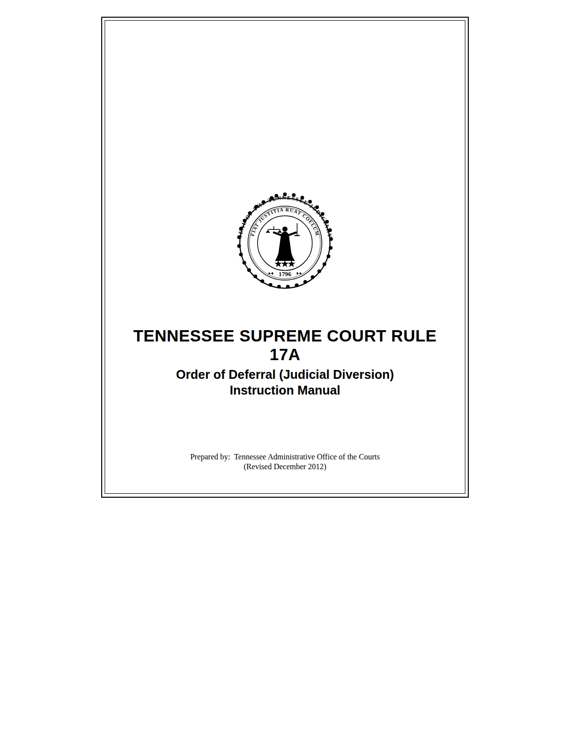SEAL OF THE TENNESSEE JUDICIARY FIAT JUSTITIA RUAT COELUM 1796
TENNESSEE SUPREME COURT RULE 17A
Order of Deferral (Judicial Diversion)
Instruction Manual
Prepared by: Tennessee Administrative Office of the Courts
(Revised December 2012)